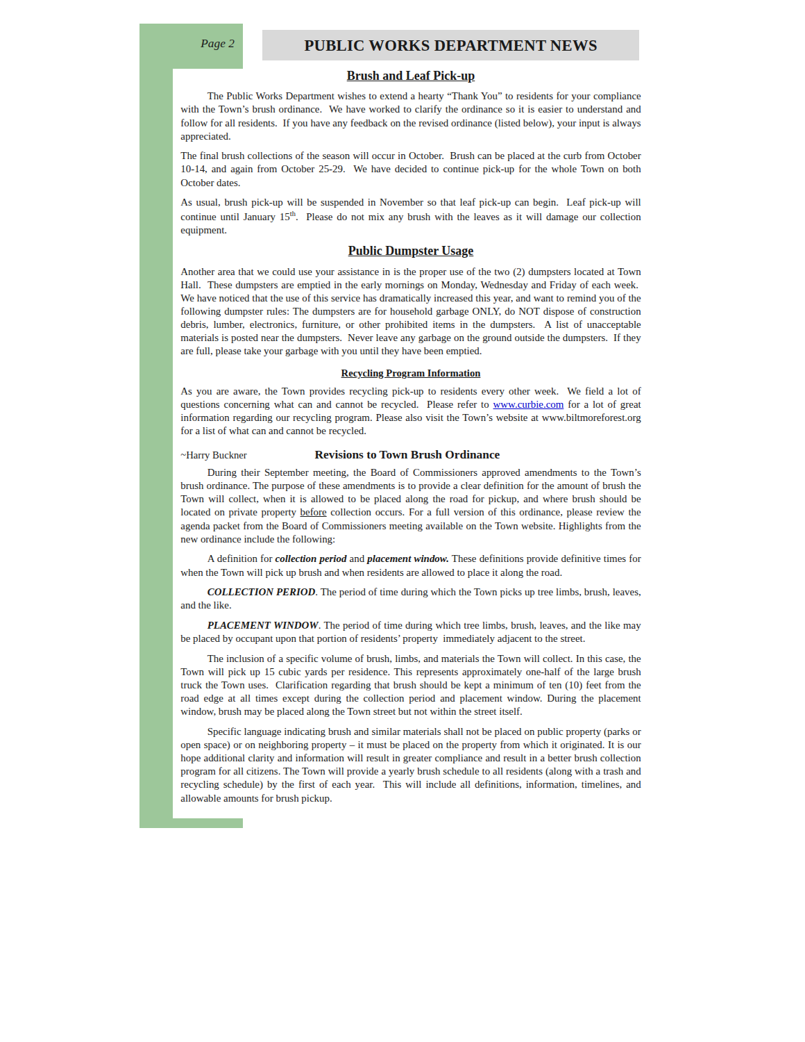Page 2
PUBLIC WORKS DEPARTMENT NEWS
Brush and Leaf Pick-up
The Public Works Department wishes to extend a hearty “Thank You” to residents for your compliance with the Town’s brush ordinance. We have worked to clarify the ordinance so it is easier to understand and follow for all residents. If you have any feedback on the revised ordinance (listed below), your input is always appreciated.
The final brush collections of the season will occur in October. Brush can be placed at the curb from October 10-14, and again from October 25-29. We have decided to continue pick-up for the whole Town on both October dates.
As usual, brush pick-up will be suspended in November so that leaf pick-up can begin. Leaf pick-up will continue until January 15th. Please do not mix any brush with the leaves as it will damage our collection equipment.
Public Dumpster Usage
Another area that we could use your assistance in is the proper use of the two (2) dumpsters located at Town Hall. These dumpsters are emptied in the early mornings on Monday, Wednesday and Friday of each week. We have noticed that the use of this service has dramatically increased this year, and want to remind you of the following dumpster rules: The dumpsters are for household garbage ONLY, do NOT dispose of construction debris, lumber, electronics, furniture, or other prohibited items in the dumpsters. A list of unacceptable materials is posted near the dumpsters. Never leave any garbage on the ground outside the dumpsters. If they are full, please take your garbage with you until they have been emptied.
Recycling Program Information
As you are aware, the Town provides recycling pick-up to residents every other week. We field a lot of questions concerning what can and cannot be recycled. Please refer to www.curbie.com for a lot of great information regarding our recycling program. Please also visit the Town’s website at www.biltmoreforest.org for a list of what can and cannot be recycled.
~Harry Buckner
Revisions to Town Brush Ordinance
During their September meeting, the Board of Commissioners approved amendments to the Town’s brush ordinance. The purpose of these amendments is to provide a clear definition for the amount of brush the Town will collect, when it is allowed to be placed along the road for pickup, and where brush should be located on private property before collection occurs. For a full version of this ordinance, please review the agenda packet from the Board of Commissioners meeting available on the Town website. Highlights from the new ordinance include the following:
A definition for collection period and placement window. These definitions provide definitive times for when the Town will pick up brush and when residents are allowed to place it along the road.
COLLECTION PERIOD. The period of time during which the Town picks up tree limbs, brush, leaves, and the like.
PLACEMENT WINDOW. The period of time during which tree limbs, brush, leaves, and the like may be placed by occupant upon that portion of residents’ property immediately adjacent to the street.
The inclusion of a specific volume of brush, limbs, and materials the Town will collect. In this case, the Town will pick up 15 cubic yards per residence. This represents approximately one-half of the large brush truck the Town uses. Clarification regarding that brush should be kept a minimum of ten (10) feet from the road edge at all times except during the collection period and placement window. During the placement window, brush may be placed along the Town street but not within the street itself.
Specific language indicating brush and similar materials shall not be placed on public property (parks or open space) or on neighboring property – it must be placed on the property from which it originated. It is our hope additional clarity and information will result in greater compliance and result in a better brush collection program for all citizens. The Town will provide a yearly brush schedule to all residents (along with a trash and recycling schedule) by the first of each year. This will include all definitions, information, timelines, and allowable amounts for brush pickup.